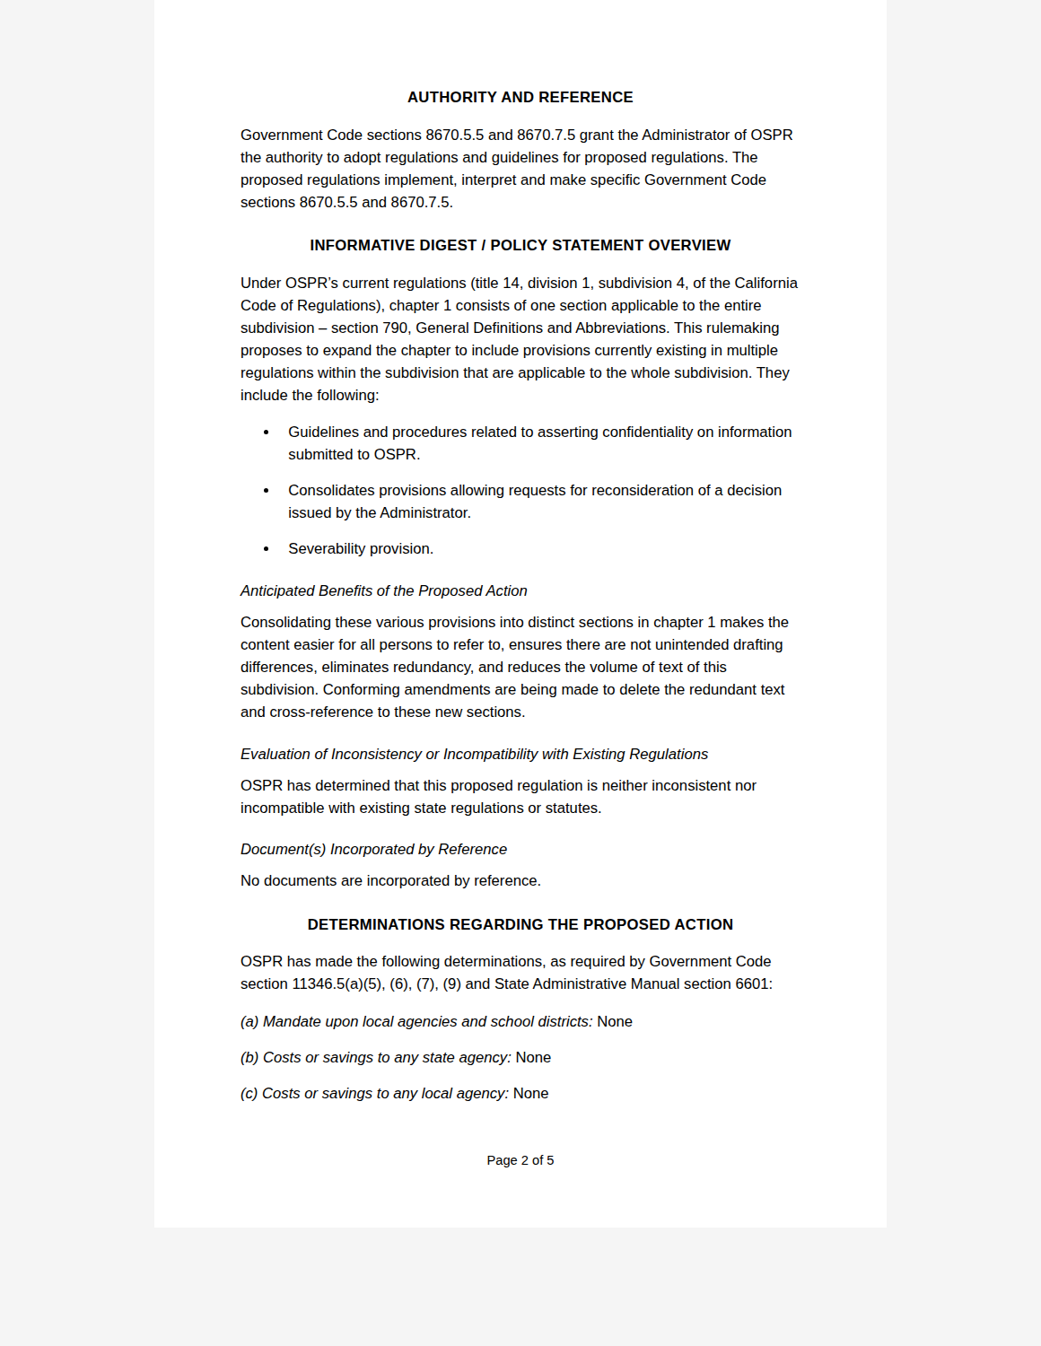Authority and Reference
Government Code sections 8670.5.5 and 8670.7.5 grant the Administrator of OSPR the authority to adopt regulations and guidelines for proposed regulations. The proposed regulations implement, interpret and make specific Government Code sections 8670.5.5 and 8670.7.5.
Informative Digest / Policy Statement Overview
Under OSPR’s current regulations (title 14, division 1, subdivision 4, of the California Code of Regulations), chapter 1 consists of one section applicable to the entire subdivision – section 790, General Definitions and Abbreviations. This rulemaking proposes to expand the chapter to include provisions currently existing in multiple regulations within the subdivision that are applicable to the whole subdivision. They include the following:
Guidelines and procedures related to asserting confidentiality on information submitted to OSPR.
Consolidates provisions allowing requests for reconsideration of a decision issued by the Administrator.
Severability provision.
Anticipated Benefits of the Proposed Action
Consolidating these various provisions into distinct sections in chapter 1 makes the content easier for all persons to refer to, ensures there are not unintended drafting differences, eliminates redundancy, and reduces the volume of text of this subdivision. Conforming amendments are being made to delete the redundant text and cross-reference to these new sections.
Evaluation of Inconsistency or Incompatibility with Existing Regulations
OSPR has determined that this proposed regulation is neither inconsistent nor incompatible with existing state regulations or statutes.
Document(s) Incorporated by Reference
No documents are incorporated by reference.
Determinations Regarding the Proposed Action
OSPR has made the following determinations, as required by Government Code section 11346.5(a)(5), (6), (7), (9) and State Administrative Manual section 6601:
(a) Mandate upon local agencies and school districts: None
(b) Costs or savings to any state agency: None
(c) Costs or savings to any local agency: None
Page 2 of 5